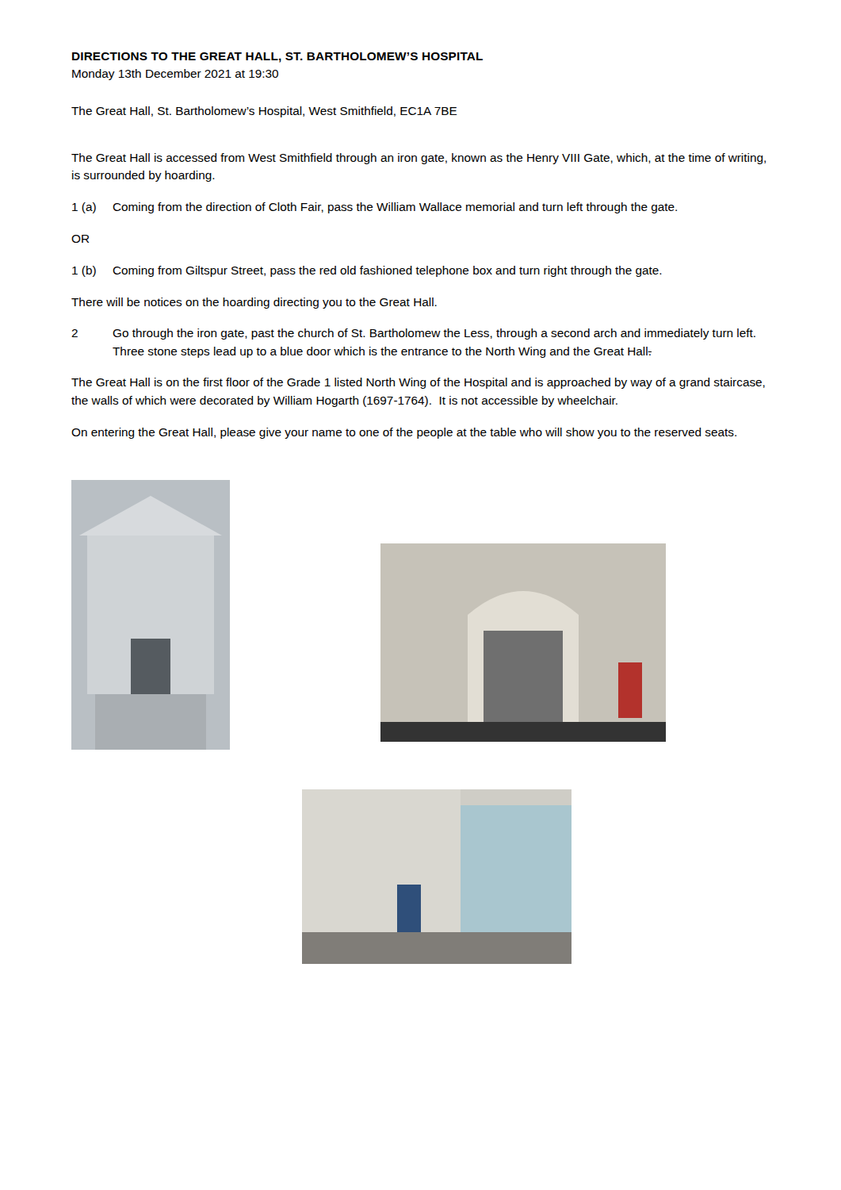Directions to the Great Hall, St. Bartholomew’s Hospital
Monday 13th December 2021 at 19:30
The Great Hall, St. Bartholomew’s Hospital, West Smithfield, EC1A 7BE
The Great Hall is accessed from West Smithfield through an iron gate, known as the Henry VIII Gate, which, at the time of writing, is surrounded by hoarding.
1 (a)
Coming from the direction of Cloth Fair, pass the William Wallace memorial and turn left through the gate.
OR
1 (b)
Coming from Giltspur Street, pass the red old fashioned telephone box and turn right through the gate.
There will be notices on the hoarding directing you to the Great Hall.
2
Go through the iron gate, past the church of St. Bartholomew the Less, through a second arch and immediately turn left. Three stone steps lead up to a blue door which is the entrance to the North Wing and the Great Hall.
The Great Hall is on the first floor of the Grade 1 listed North Wing of the Hospital and is approached by way of a grand staircase, the walls of which were decorated by William Hogarth (1697-1764). It is not accessible by wheelchair.
On entering the Great Hall, please give your name to one of the people at the table who will show you to the reserved seats.